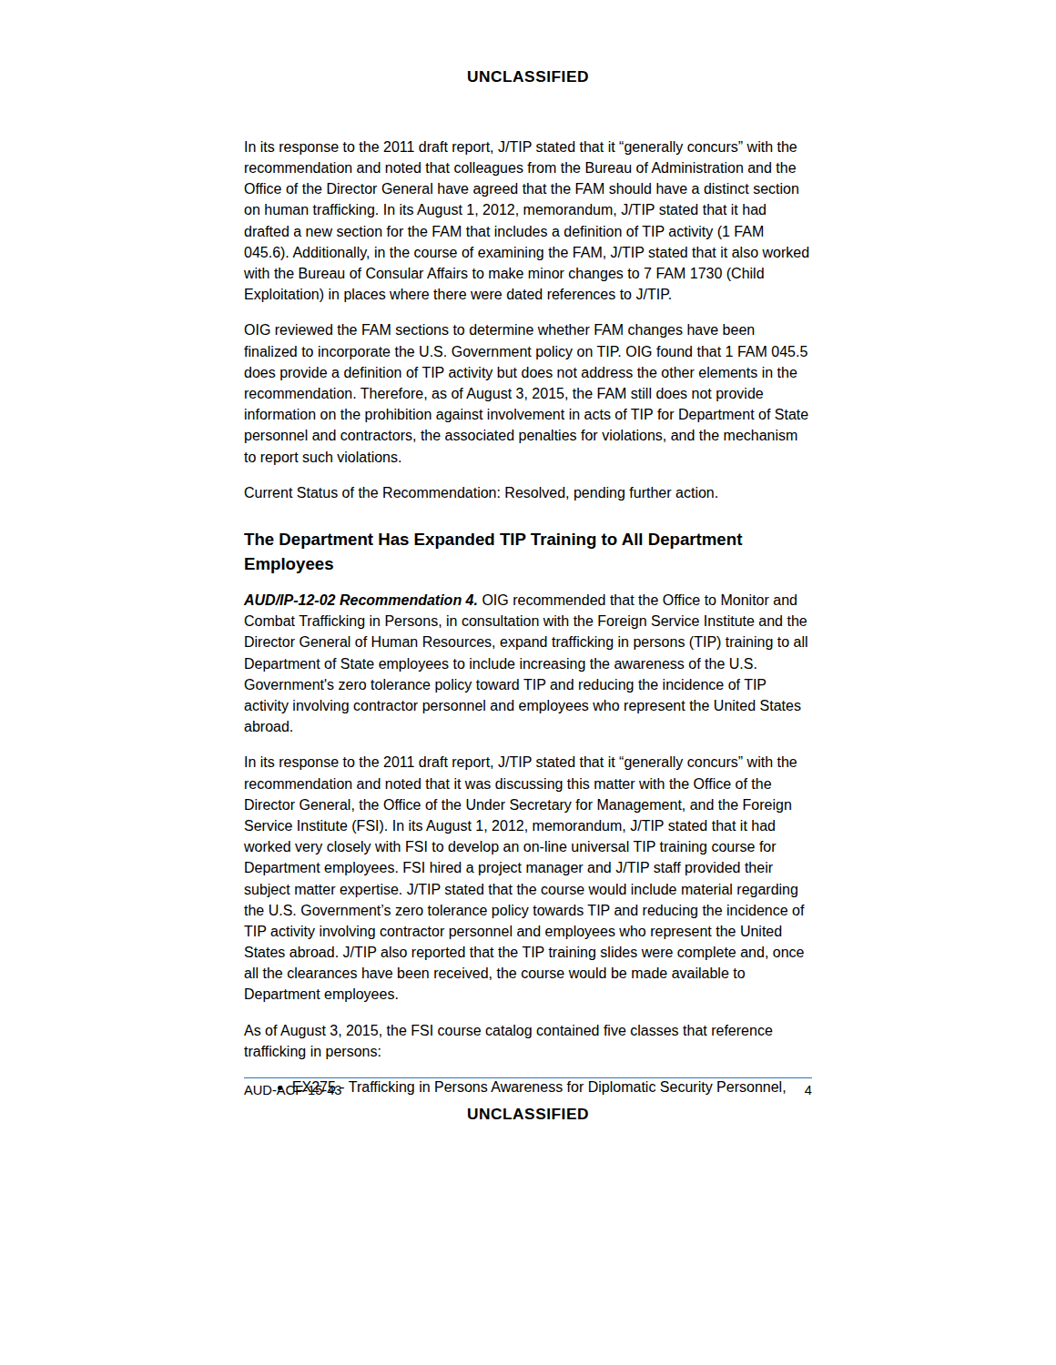UNCLASSIFIED
In its response to the 2011 draft report, J/TIP stated that it “generally concurs” with the recommendation and noted that colleagues from the Bureau of Administration and the Office of the Director General have agreed that the FAM should have a distinct section on human trafficking. In its August 1, 2012, memorandum, J/TIP stated that it had drafted a new section for the FAM that includes a definition of TIP activity (1 FAM 045.6). Additionally, in the course of examining the FAM, J/TIP stated that it also worked with the Bureau of Consular Affairs to make minor changes to 7 FAM 1730 (Child Exploitation) in places where there were dated references to J/TIP.
OIG reviewed the FAM sections to determine whether FAM changes have been finalized to incorporate the U.S. Government policy on TIP. OIG found that 1 FAM 045.5 does provide a definition of TIP activity but does not address the other elements in the recommendation. Therefore, as of August 3, 2015, the FAM still does not provide information on the prohibition against involvement in acts of TIP for Department of State personnel and contractors, the associated penalties for violations, and the mechanism to report such violations.
Current Status of the Recommendation: Resolved, pending further action.
The Department Has Expanded TIP Training to All Department Employees
AUD/IP-12-02 Recommendation 4. OIG recommended that the Office to Monitor and Combat Trafficking in Persons, in consultation with the Foreign Service Institute and the Director General of Human Resources, expand trafficking in persons (TIP) training to all Department of State employees to include increasing the awareness of the U.S. Government's zero tolerance policy toward TIP and reducing the incidence of TIP activity involving contractor personnel and employees who represent the United States abroad.
In its response to the 2011 draft report, J/TIP stated that it “generally concurs” with the recommendation and noted that it was discussing this matter with the Office of the Director General, the Office of the Under Secretary for Management, and the Foreign Service Institute (FSI). In its August 1, 2012, memorandum, J/TIP stated that it had worked very closely with FSI to develop an on-line universal TIP training course for Department employees. FSI hired a project manager and J/TIP staff provided their subject matter expertise. J/TIP stated that the course would include material regarding the U.S. Government’s zero tolerance policy towards TIP and reducing the incidence of TIP activity involving contractor personnel and employees who represent the United States abroad. J/TIP also reported that the TIP training slides were complete and, once all the clearances have been received, the course would be made available to Department employees.
As of August 3, 2015, the FSI course catalog contained five classes that reference trafficking in persons:
EX275 - Trafficking in Persons Awareness for Diplomatic Security Personnel,
AUD-ACF-15-43 4
UNCLASSIFIED